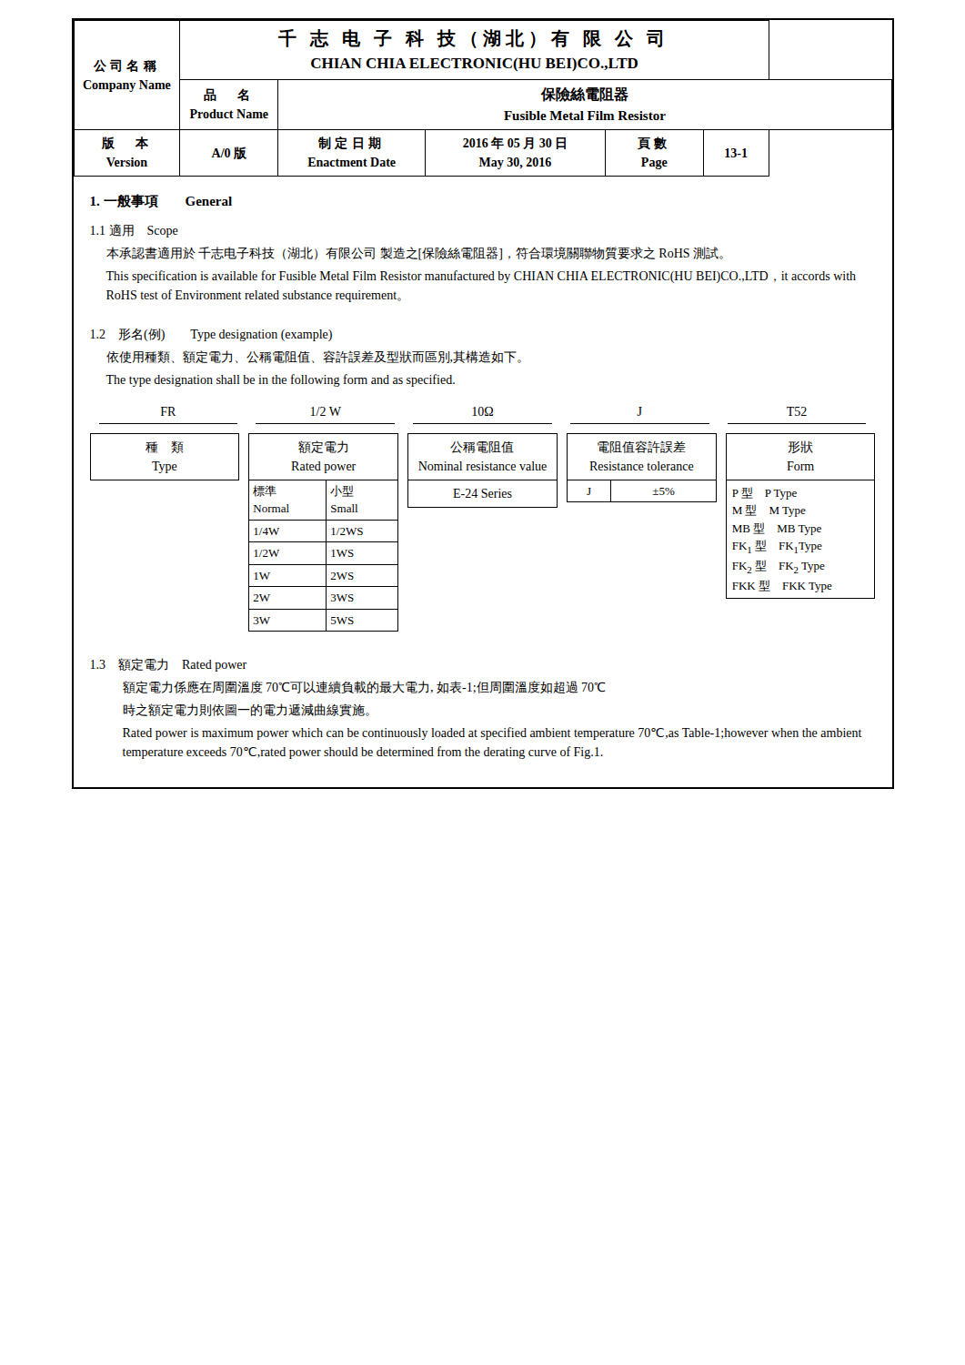| 公司名稱 Company Name | 千 志 电 子 科 技（湖北）有 限 公 司 CHIAN CHIA ELECTRONIC(HU BEI)CO.,LTD |
| 品 名 Product Name | 保險絲電阻器 Fusible Metal Film Resistor |
| 版 本 Version | A/0 版 | 制定日期 Enactment Date | 2016 年 05 月 30 日 May 30, 2016 | 頁數 Page | 13-1 |
1. 一般事項　　General
1.1 適用　Scope
本承認書適用於 千志电子科技（湖北）有限公司 製造之[保險絲電阻器]，符合環境關聯物質要求之 RoHS 測試。
This specification is available for Fusible Metal Film Resistor manufactured by CHIAN CHIA ELECTRONIC(HU BEI)CO.,LTD，it accords with RoHS test of Environment related substance requirement。
1.2　形名(例)　　Type designation (example)
依使用種類、額定電力、公稱電阻值、容許誤差及型狀而區別,其構造如下。
The type designation shall be in the following form and as specified.
FR
1/2 W
10Ω
J
T52
種　類
Type
額定電力
Rated power
| 標準 Normal | 小型 Small |
| 1/4W | 1/2WS |
| 1/2W | 1WS |
| 1W | 2WS |
| 2W | 3WS |
| 3W | 5WS |
公稱電阻值
Nominal resistance value
E-24 Series
電阻值容許誤差
Resistance tolerance
| J | ±5% |
形狀
Form
P 型　P Type
M 型　M Type
MB 型　MB Type
FK1 型　FK1Type
FK2 型　FK2 Type
FKK 型　FKK Type
1.3　額定電力　Rated power
額定電力係應在周圍溫度 70℃可以連續負載的最大電力, 如表-1;但周圍溫度如超過 70℃
時之額定電力則依圖一的電力遞減曲線實施。
Rated power is maximum power which can be continuously loaded at specified ambient temperature 70℃,as Table-1;however when the ambient temperature exceeds 70℃,rated power should be determined from the derating curve of Fig.1.